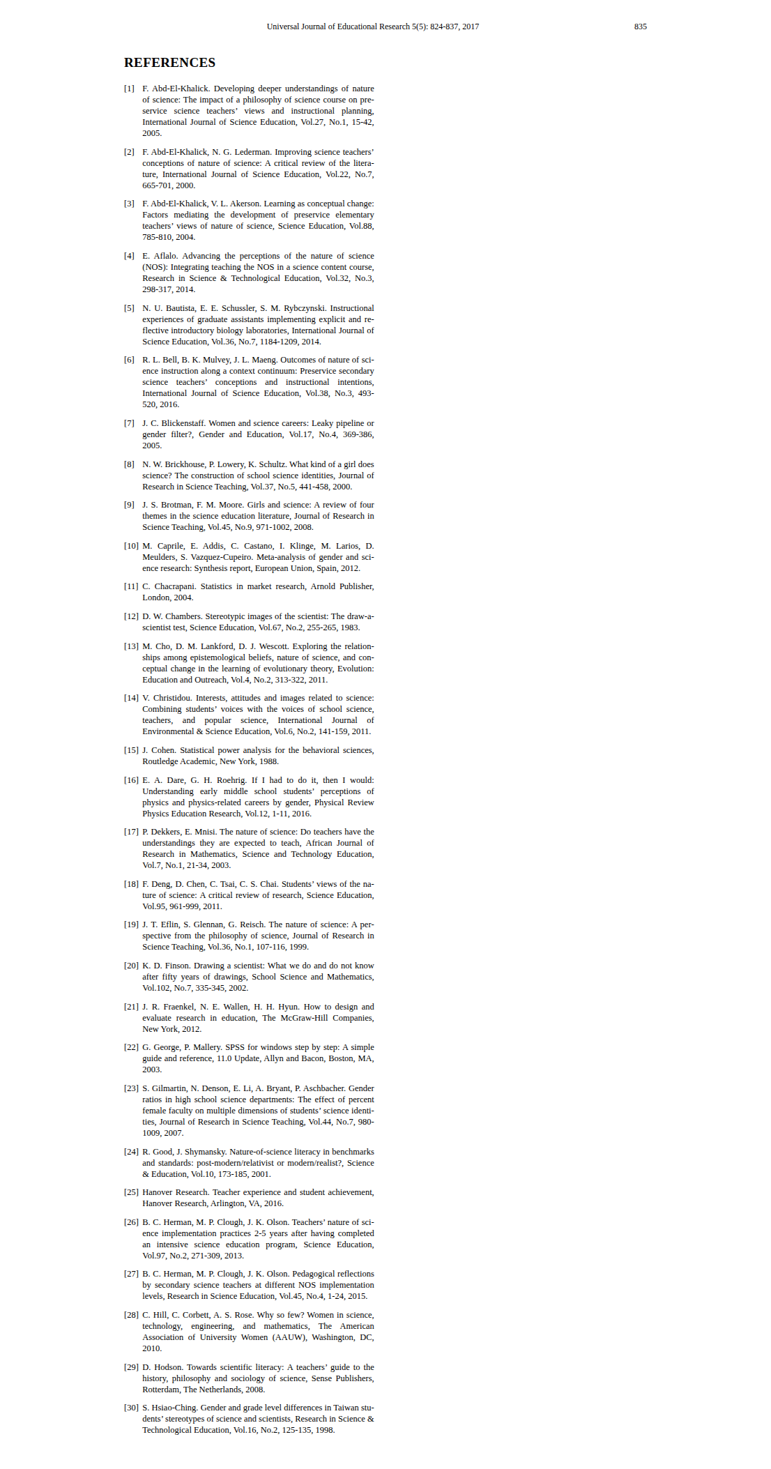Universal Journal of Educational Research 5(5): 824-837, 2017 835
REFERENCES
[1] F. Abd-El-Khalick. Developing deeper understandings of nature of science: The impact of a philosophy of science course on preservice science teachers’ views and instructional planning, International Journal of Science Education, Vol.27, No.1, 15-42, 2005.
[2] F. Abd-El-Khalick, N. G. Lederman. Improving science teachers’ conceptions of nature of science: A critical review of the literature, International Journal of Science Education, Vol.22, No.7, 665-701, 2000.
[3] F. Abd-El-Khalick, V. L. Akerson. Learning as conceptual change: Factors mediating the development of preservice elementary teachers’ views of nature of science, Science Education, Vol.88, 785-810, 2004.
[4] E. Aflalo. Advancing the perceptions of the nature of science (NOS): Integrating teaching the NOS in a science content course, Research in Science & Technological Education, Vol.32, No.3, 298-317, 2014.
[5] N. U. Bautista, E. E. Schussler, S. M. Rybczynski. Instructional experiences of graduate assistants implementing explicit and reflective introductory biology laboratories, International Journal of Science Education, Vol.36, No.7, 1184-1209, 2014.
[6] R. L. Bell, B. K. Mulvey, J. L. Maeng. Outcomes of nature of science instruction along a context continuum: Preservice secondary science teachers’ conceptions and instructional intentions, International Journal of Science Education, Vol.38, No.3, 493-520, 2016.
[7] J. C. Blickenstaff. Women and science careers: Leaky pipeline or gender filter?, Gender and Education, Vol.17, No.4, 369-386, 2005.
[8] N. W. Brickhouse, P. Lowery, K. Schultz. What kind of a girl does science? The construction of school science identities, Journal of Research in Science Teaching, Vol.37, No.5, 441-458, 2000.
[9] J. S. Brotman, F. M. Moore. Girls and science: A review of four themes in the science education literature, Journal of Research in Science Teaching, Vol.45, No.9, 971-1002, 2008.
[10] M. Caprile, E. Addis, C. Castano, I. Klinge, M. Larios, D. Meulders, S. Vazquez-Cupeiro. Meta-analysis of gender and science research: Synthesis report, European Union, Spain, 2012.
[11] C. Chacrapani. Statistics in market research, Arnold Publisher, London, 2004.
[12] D. W. Chambers. Stereotypic images of the scientist: The draw-a-scientist test, Science Education, Vol.67, No.2, 255-265, 1983.
[13] M. Cho, D. M. Lankford, D. J. Wescott. Exploring the relationships among epistemological beliefs, nature of science, and conceptual change in the learning of evolutionary theory, Evolution: Education and Outreach, Vol.4, No.2, 313-322, 2011.
[14] V. Christidou. Interests, attitudes and images related to science: Combining students’ voices with the voices of school science, teachers, and popular science, International Journal of Environmental & Science Education, Vol.6, No.2, 141-159, 2011.
[15] J. Cohen. Statistical power analysis for the behavioral sciences, Routledge Academic, New York, 1988.
[16] E. A. Dare, G. H. Roehrig. If I had to do it, then I would: Understanding early middle school students’ perceptions of physics and physics-related careers by gender, Physical Review Physics Education Research, Vol.12, 1-11, 2016.
[17] P. Dekkers, E. Mnisi. The nature of science: Do teachers have the understandings they are expected to teach, African Journal of Research in Mathematics, Science and Technology Education, Vol.7, No.1, 21-34, 2003.
[18] F. Deng, D. Chen, C. Tsai, C. S. Chai. Students’ views of the nature of science: A critical review of research, Science Education, Vol.95, 961-999, 2011.
[19] J. T. Eflin, S. Glennan, G. Reisch. The nature of science: A perspective from the philosophy of science, Journal of Research in Science Teaching, Vol.36, No.1, 107-116, 1999.
[20] K. D. Finson. Drawing a scientist: What we do and do not know after fifty years of drawings, School Science and Mathematics, Vol.102, No.7, 335-345, 2002.
[21] J. R. Fraenkel, N. E. Wallen, H. H. Hyun. How to design and evaluate research in education, The McGraw-Hill Companies, New York, 2012.
[22] G. George, P. Mallery. SPSS for windows step by step: A simple guide and reference, 11.0 Update, Allyn and Bacon, Boston, MA, 2003.
[23] S. Gilmartin, N. Denson, E. Li, A. Bryant, P. Aschbacher. Gender ratios in high school science departments: The effect of percent female faculty on multiple dimensions of students’ science identities, Journal of Research in Science Teaching, Vol.44, No.7, 980-1009, 2007.
[24] R. Good, J. Shymansky. Nature-of-science literacy in benchmarks and standards: post-modern/relativist or modern/realist?, Science & Education, Vol.10, 173-185, 2001.
[25] Hanover Research. Teacher experience and student achievement, Hanover Research, Arlington, VA, 2016.
[26] B. C. Herman, M. P. Clough, J. K. Olson. Teachers’ nature of science implementation practices 2-5 years after having completed an intensive science education program, Science Education, Vol.97, No.2, 271-309, 2013.
[27] B. C. Herman, M. P. Clough, J. K. Olson. Pedagogical reflections by secondary science teachers at different NOS implementation levels, Research in Science Education, Vol.45, No.4, 1-24, 2015.
[28] C. Hill, C. Corbett, A. S. Rose. Why so few? Women in science, technology, engineering, and mathematics, The American Association of University Women (AAUW), Washington, DC, 2010.
[29] D. Hodson. Towards scientific literacy: A teachers’ guide to the history, philosophy and sociology of science, Sense Publishers, Rotterdam, The Netherlands, 2008.
[30] S. Hsiao-Ching. Gender and grade level differences in Taiwan students’ stereotypes of science and scientists, Research in Science & Technological Education, Vol.16, No.2, 125-135, 1998.